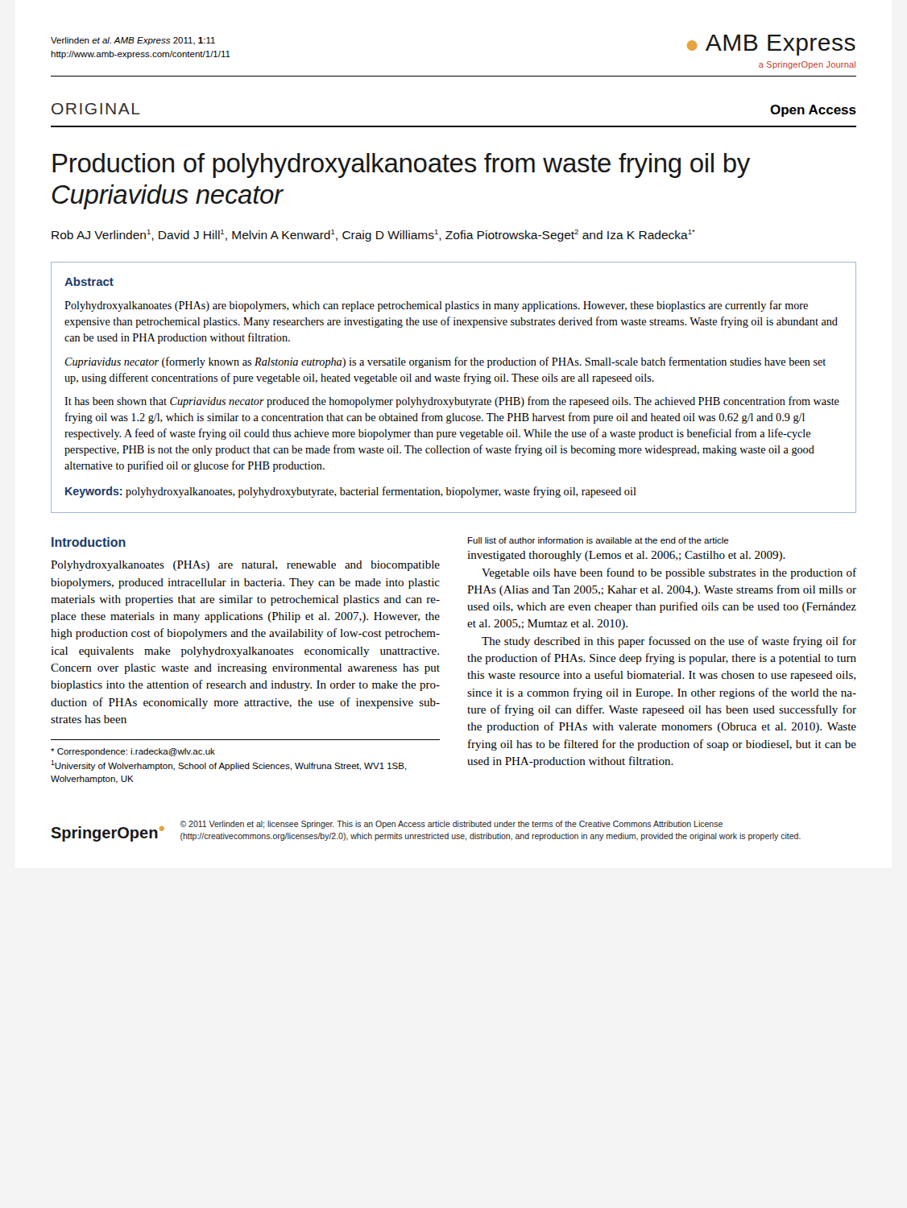Verlinden et al. AMB Express 2011, 1:11
http://www.amb-express.com/content/1/1/11
● AMB Express
a SpringerOpen Journal
ORIGINAL
Open Access
Production of polyhydroxyalkanoates from waste frying oil by Cupriavidus necator
Rob AJ Verlinden1, David J Hill1, Melvin A Kenward1, Craig D Williams1, Zofia Piotrowska-Seget2 and Iza K Radecka1*
Abstract
Polyhydroxyalkanoates (PHAs) are biopolymers, which can replace petrochemical plastics in many applications. However, these bioplastics are currently far more expensive than petrochemical plastics. Many researchers are investigating the use of inexpensive substrates derived from waste streams. Waste frying oil is abundant and can be used in PHA production without filtration.
Cupriavidus necator (formerly known as Ralstonia eutropha) is a versatile organism for the production of PHAs. Small-scale batch fermentation studies have been set up, using different concentrations of pure vegetable oil, heated vegetable oil and waste frying oil. These oils are all rapeseed oils.
It has been shown that Cupriavidus necator produced the homopolymer polyhydroxybutyrate (PHB) from the rapeseed oils. The achieved PHB concentration from waste frying oil was 1.2 g/l, which is similar to a concentration that can be obtained from glucose. The PHB harvest from pure oil and heated oil was 0.62 g/l and 0.9 g/l respectively. A feed of waste frying oil could thus achieve more biopolymer than pure vegetable oil. While the use of a waste product is beneficial from a life-cycle perspective, PHB is not the only product that can be made from waste oil. The collection of waste frying oil is becoming more widespread, making waste oil a good alternative to purified oil or glucose for PHB production.
Keywords: polyhydroxyalkanoates, polyhydroxybutyrate, bacterial fermentation, biopolymer, waste frying oil, rapeseed oil
Introduction
Polyhydroxyalkanoates (PHAs) are natural, renewable and biocompatible biopolymers, produced intracellular in bacteria. They can be made into plastic materials with properties that are similar to petrochemical plastics and can replace these materials in many applications (Philip et al. 2007,). However, the high production cost of biopolymers and the availability of low-cost petrochemical equivalents make polyhydroxyalkanoates economically unattractive. Concern over plastic waste and increasing environmental awareness has put bioplastics into the attention of research and industry. In order to make the production of PHAs economically more attractive, the use of inexpensive substrates has been
* Correspondence: i.radecka@wlv.ac.uk
1University of Wolverhampton, School of Applied Sciences, Wulfruna Street, WV1 1SB, Wolverhampton, UK
Full list of author information is available at the end of the article
investigated thoroughly (Lemos et al. 2006,; Castilho et al. 2009).
Vegetable oils have been found to be possible substrates in the production of PHAs (Alias and Tan 2005,; Kahar et al. 2004,). Waste streams from oil mills or used oils, which are even cheaper than purified oils can be used too (Fernández et al. 2005,; Mumtaz et al. 2010).
The study described in this paper focussed on the use of waste frying oil for the production of PHAs. Since deep frying is popular, there is a potential to turn this waste resource into a useful biomaterial. It was chosen to use rapeseed oils, since it is a common frying oil in Europe. In other regions of the world the nature of frying oil can differ. Waste rapeseed oil has been used successfully for the production of PHAs with valerate monomers (Obruca et al. 2010). Waste frying oil has to be filtered for the production of soap or biodiesel, but it can be used in PHA-production without filtration.
SpringerOpen●
© 2011 Verlinden et al; licensee Springer. This is an Open Access article distributed under the terms of the Creative Commons Attribution License (http://creativecommons.org/licenses/by/2.0), which permits unrestricted use, distribution, and reproduction in any medium, provided the original work is properly cited.